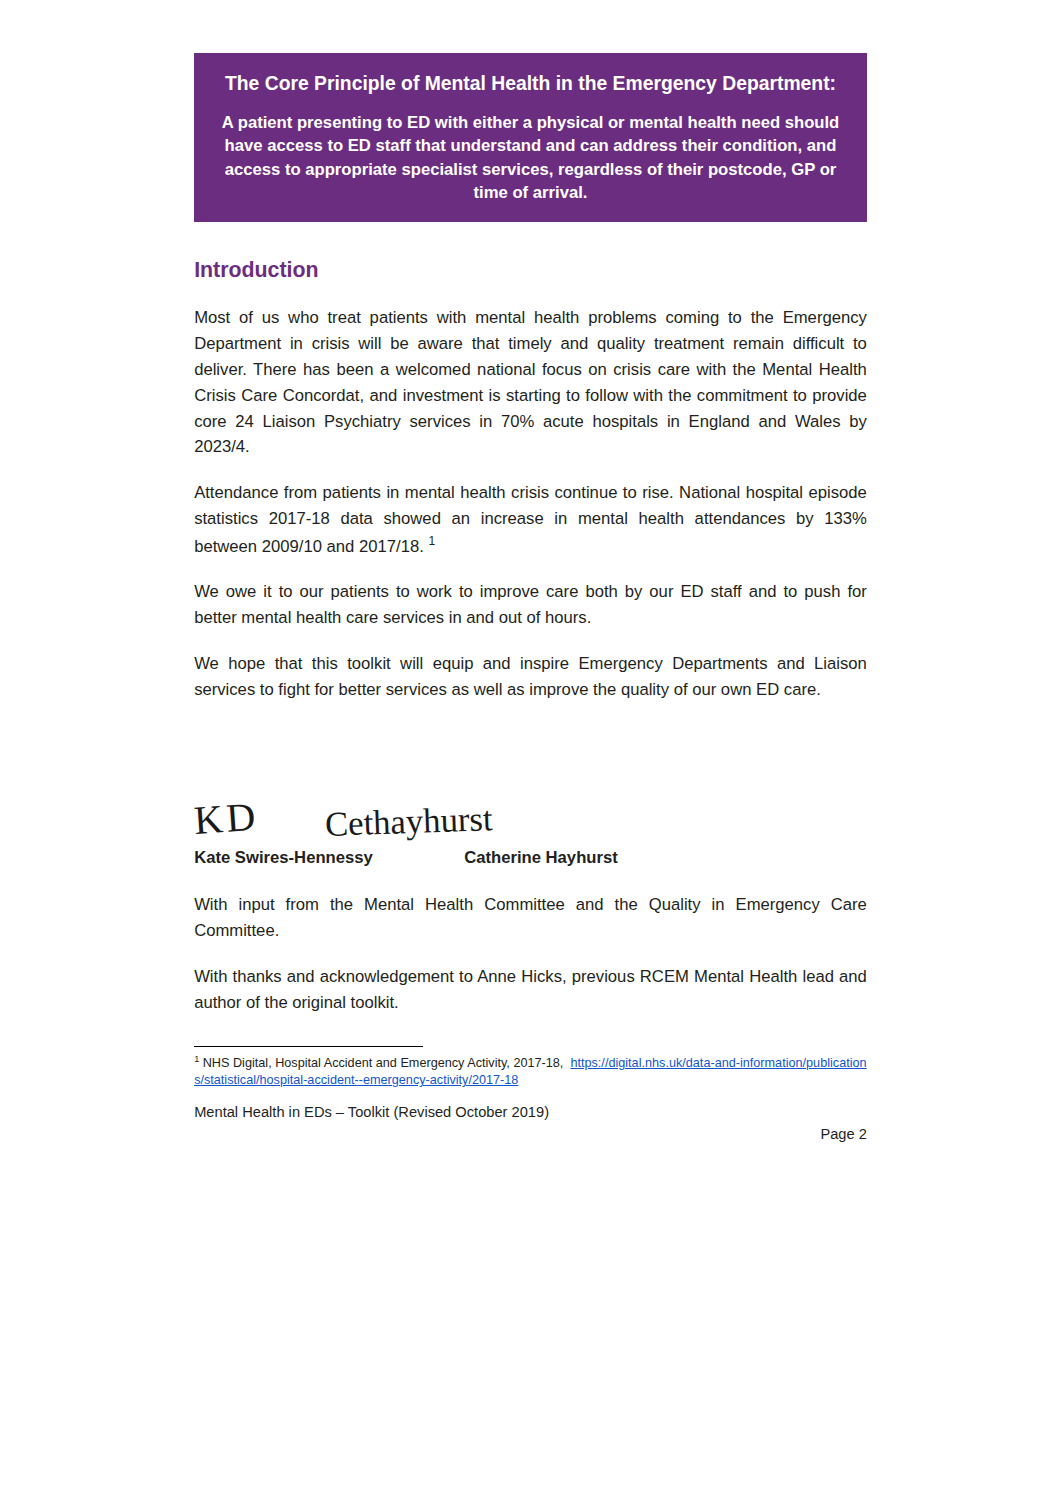The Core Principle of Mental Health in the Emergency Department:
A patient presenting to ED with either a physical or mental health need should have access to ED staff that understand and can address their condition, and access to appropriate specialist services, regardless of their postcode, GP or time of arrival.
Introduction
Most of us who treat patients with mental health problems coming to the Emergency Department in crisis will be aware that timely and quality treatment remain difficult to deliver. There has been a welcomed national focus on crisis care with the Mental Health Crisis Care Concordat, and investment is starting to follow with the commitment to provide core 24 Liaison Psychiatry services in 70% acute hospitals in England and Wales by 2023/4.
Attendance from patients in mental health crisis continue to rise. National hospital episode statistics 2017-18 data showed an increase in mental health attendances by 133% between 2009/10 and 2017/18. 1
We owe it to our patients to work to improve care both by our ED staff and to push for better mental health care services in and out of hours.
We hope that this toolkit will equip and inspire Emergency Departments and Liaison services to fight for better services as well as improve the quality of our own ED care.
K D
Cethayhurst
Kate Swires-Hennessy Catherine Hayhurst
With input from the Mental Health Committee and the Quality in Emergency Care Committee.
With thanks and acknowledgement to Anne Hicks, previous RCEM Mental Health lead and author of the original toolkit.
1 NHS Digital, Hospital Accident and Emergency Activity, 2017-18, https://digital.nhs.uk/data-and-information/publications/statistical/hospital-accident--emergency-activity/2017-18
Mental Health in EDs – Toolkit (Revised October 2019)
Page 2